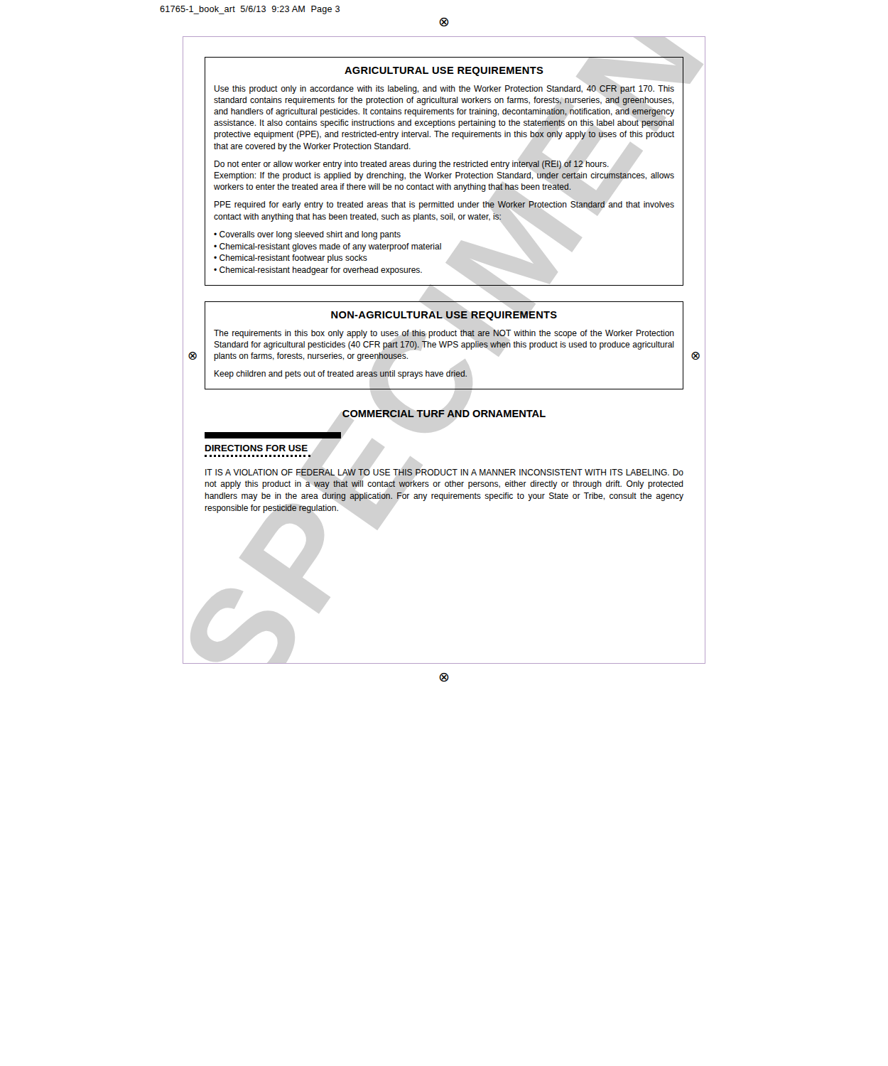61765-1_book_art 5/6/13 9:23 AM Page 3
⊗
⊗
⊗
SPECIMEN
AGRICULTURAL USE REQUIREMENTS
Use this product only in accordance with its labeling, and with the Worker Protection Standard, 40 CFR part 170. This standard contains requirements for the protection of agricultural workers on farms, forests, nurseries, and greenhouses, and handlers of agricultural pesticides. It contains requirements for training, decontamination, notification, and emergency assistance. It also contains specific instructions and exceptions pertaining to the statements on this label about personal protective equipment (PPE), and restricted-entry interval. The requirements in this box only apply to uses of this product that are covered by the Worker Protection Standard.
Do not enter or allow worker entry into treated areas during the restricted entry interval (REI) of 12 hours.
Exemption: If the product is applied by drenching, the Worker Protection Standard, under certain circumstances, allows workers to enter the treated area if there will be no contact with anything that has been treated.
PPE required for early entry to treated areas that is permitted under the Worker Protection Standard and that involves contact with anything that has been treated, such as plants, soil, or water, is:
Coveralls over long sleeved shirt and long pants
Chemical-resistant gloves made of any waterproof material
Chemical-resistant footwear plus socks
Chemical-resistant headgear for overhead exposures.
NON-AGRICULTURAL USE REQUIREMENTS
The requirements in this box only apply to uses of this product that are NOT within the scope of the Worker Protection Standard for agricultural pesticides (40 CFR part 170). The WPS applies when this product is used to produce agricultural plants on farms, forests, nurseries, or greenhouses.
Keep children and pets out of treated areas until sprays have dried.
COMMERCIAL TURF AND ORNAMENTAL
DIRECTIONS FOR USE
IT IS A VIOLATION OF FEDERAL LAW TO USE THIS PRODUCT IN A MANNER INCONSISTENT WITH ITS LABELING. Do not apply this product in a way that will contact workers or other persons, either directly or through drift. Only protected handlers may be in the area during application. For any requirements specific to your State or Tribe, consult the agency responsible for pesticide regulation.
⊗